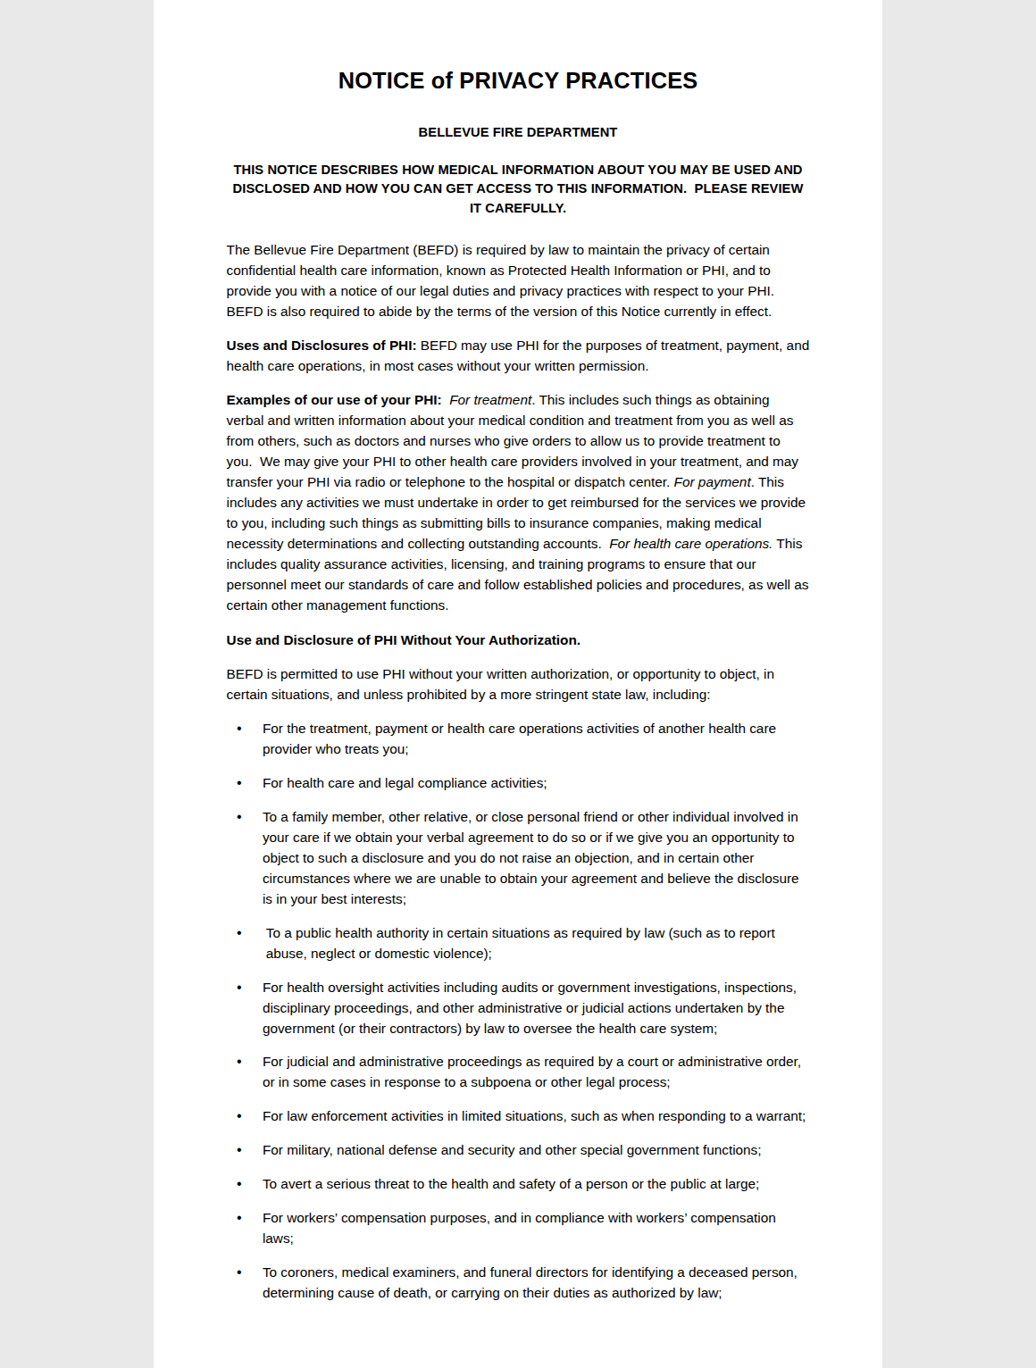NOTICE of PRIVACY PRACTICES
BELLEVUE FIRE DEPARTMENT
THIS NOTICE DESCRIBES HOW MEDICAL INFORMATION ABOUT YOU MAY BE USED AND DISCLOSED AND HOW YOU CAN GET ACCESS TO THIS INFORMATION. PLEASE REVIEW IT CAREFULLY.
The Bellevue Fire Department (BEFD) is required by law to maintain the privacy of certain confidential health care information, known as Protected Health Information or PHI, and to provide you with a notice of our legal duties and privacy practices with respect to your PHI. BEFD is also required to abide by the terms of the version of this Notice currently in effect.
Uses and Disclosures of PHI: BEFD may use PHI for the purposes of treatment, payment, and health care operations, in most cases without your written permission.
Examples of our use of your PHI: For treatment. This includes such things as obtaining verbal and written information about your medical condition and treatment from you as well as from others, such as doctors and nurses who give orders to allow us to provide treatment to you. We may give your PHI to other health care providers involved in your treatment, and may transfer your PHI via radio or telephone to the hospital or dispatch center. For payment. This includes any activities we must undertake in order to get reimbursed for the services we provide to you, including such things as submitting bills to insurance companies, making medical necessity determinations and collecting outstanding accounts. For health care operations. This includes quality assurance activities, licensing, and training programs to ensure that our personnel meet our standards of care and follow established policies and procedures, as well as certain other management functions.
Use and Disclosure of PHI Without Your Authorization.
BEFD is permitted to use PHI without your written authorization, or opportunity to object, in certain situations, and unless prohibited by a more stringent state law, including:
For the treatment, payment or health care operations activities of another health care provider who treats you;
For health care and legal compliance activities;
To a family member, other relative, or close personal friend or other individual involved in your care if we obtain your verbal agreement to do so or if we give you an opportunity to object to such a disclosure and you do not raise an objection, and in certain other circumstances where we are unable to obtain your agreement and believe the disclosure is in your best interests;
To a public health authority in certain situations as required by law (such as to report abuse, neglect or domestic violence);
For health oversight activities including audits or government investigations, inspections, disciplinary proceedings, and other administrative or judicial actions undertaken by the government (or their contractors) by law to oversee the health care system;
For judicial and administrative proceedings as required by a court or administrative order, or in some cases in response to a subpoena or other legal process;
For law enforcement activities in limited situations, such as when responding to a warrant;
For military, national defense and security and other special government functions;
To avert a serious threat to the health and safety of a person or the public at large;
For workers’ compensation purposes, and in compliance with workers’ compensation laws;
To coroners, medical examiners, and funeral directors for identifying a deceased person, determining cause of death, or carrying on their duties as authorized by law;